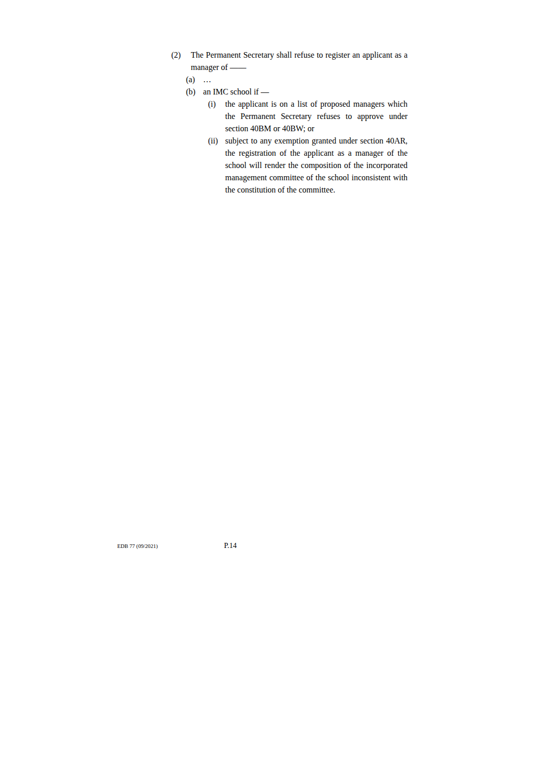(2) The Permanent Secretary shall refuse to register an applicant as a manager of ——
(a) …
(b) an IMC school if —
(i) the applicant is on a list of proposed managers which the Permanent Secretary refuses to approve under section 40BM or 40BW; or
(ii) subject to any exemption granted under section 40AR, the registration of the applicant as a manager of the school will render the composition of the incorporated management committee of the school inconsistent with the constitution of the committee.
EDB 77 (09/2021) P.14